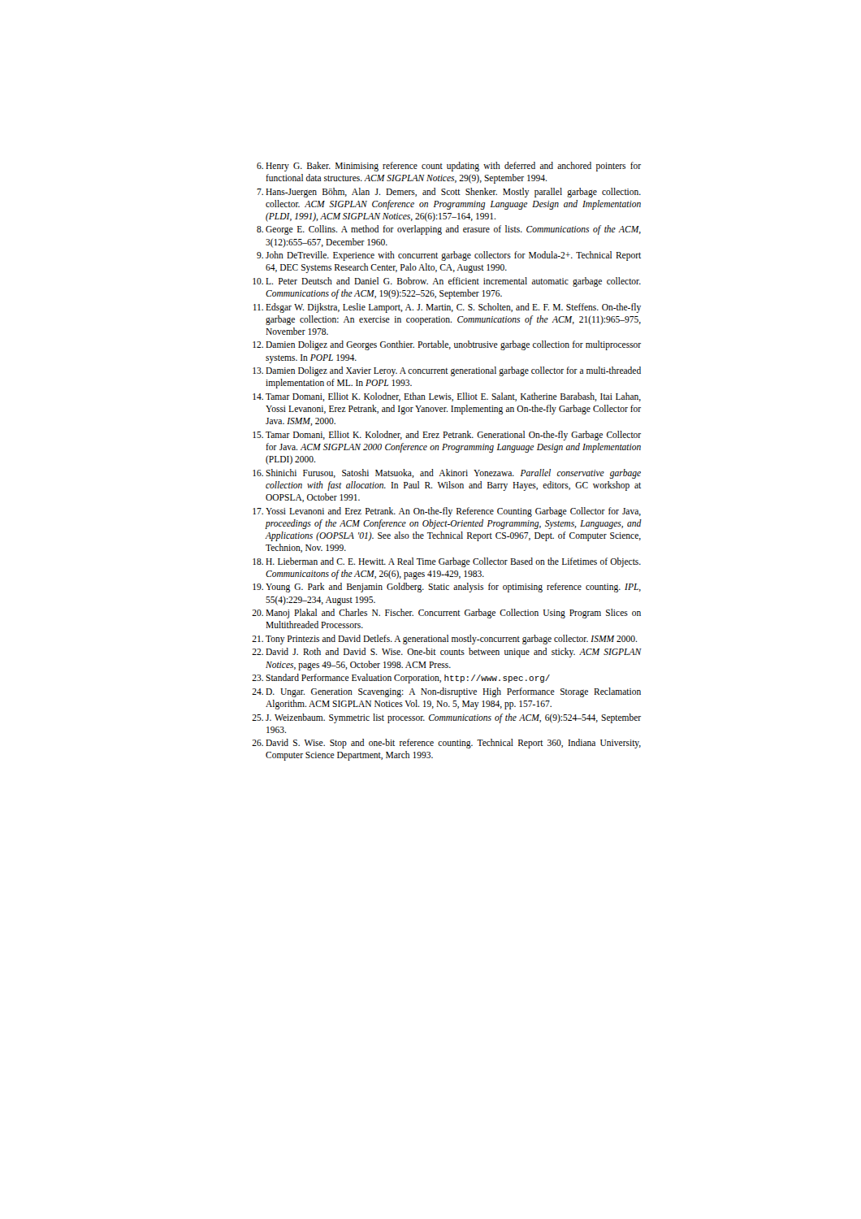6. Henry G. Baker. Minimising reference count updating with deferred and anchored pointers for functional data structures. ACM SIGPLAN Notices, 29(9), September 1994.
7. Hans-Juergen Böhm, Alan J. Demers, and Scott Shenker. Mostly parallel garbage collection. collector. ACM SIGPLAN Conference on Programming Language Design and Implementation (PLDI, 1991), ACM SIGPLAN Notices, 26(6):157–164, 1991.
8. George E. Collins. A method for overlapping and erasure of lists. Communications of the ACM, 3(12):655–657, December 1960.
9. John DeTreville. Experience with concurrent garbage collectors for Modula-2+. Technical Report 64, DEC Systems Research Center, Palo Alto, CA, August 1990.
10. L. Peter Deutsch and Daniel G. Bobrow. An efficient incremental automatic garbage collector. Communications of the ACM, 19(9):522–526, September 1976.
11. Edsgar W. Dijkstra, Leslie Lamport, A. J. Martin, C. S. Scholten, and E. F. M. Steffens. On-the-fly garbage collection: An exercise in cooperation. Communications of the ACM, 21(11):965–975, November 1978.
12. Damien Doligez and Georges Gonthier. Portable, unobtrusive garbage collection for multiprocessor systems. In POPL 1994.
13. Damien Doligez and Xavier Leroy. A concurrent generational garbage collector for a multi-threaded implementation of ML. In POPL 1993.
14. Tamar Domani, Elliot K. Kolodner, Ethan Lewis, Elliot E. Salant, Katherine Barabash, Itai Lahan, Yossi Levanoni, Erez Petrank, and Igor Yanover. Implementing an On-the-fly Garbage Collector for Java. ISMM, 2000.
15. Tamar Domani, Elliot K. Kolodner, and Erez Petrank. Generational On-the-fly Garbage Collector for Java. ACM SIGPLAN 2000 Conference on Programming Language Design and Implementation (PLDI) 2000.
16. Shinichi Furusou, Satoshi Matsuoka, and Akinori Yonezawa. Parallel conservative garbage collection with fast allocation. In Paul R. Wilson and Barry Hayes, editors, GC workshop at OOPSLA, October 1991.
17. Yossi Levanoni and Erez Petrank. An On-the-fly Reference Counting Garbage Collector for Java, proceedings of the ACM Conference on Object-Oriented Programming, Systems, Languages, and Applications (OOPSLA '01). See also the Technical Report CS-0967, Dept. of Computer Science, Technion, Nov. 1999.
18. H. Lieberman and C. E. Hewitt. A Real Time Garbage Collector Based on the Lifetimes of Objects. Communicaitons of the ACM, 26(6), pages 419-429, 1983.
19. Young G. Park and Benjamin Goldberg. Static analysis for optimising reference counting. IPL, 55(4):229–234, August 1995.
20. Manoj Plakal and Charles N. Fischer. Concurrent Garbage Collection Using Program Slices on Multithreaded Processors.
21. Tony Printezis and David Detlefs. A generational mostly-concurrent garbage collector. ISMM 2000.
22. David J. Roth and David S. Wise. One-bit counts between unique and sticky. ACM SIGPLAN Notices, pages 49–56, October 1998. ACM Press.
23. Standard Performance Evaluation Corporation, http://www.spec.org/
24. D. Ungar. Generation Scavenging: A Non-disruptive High Performance Storage Reclamation Algorithm. ACM SIGPLAN Notices Vol. 19, No. 5, May 1984, pp. 157-167.
25. J. Weizenbaum. Symmetric list processor. Communications of the ACM, 6(9):524–544, September 1963.
26. David S. Wise. Stop and one-bit reference counting. Technical Report 360, Indiana University, Computer Science Department, March 1993.